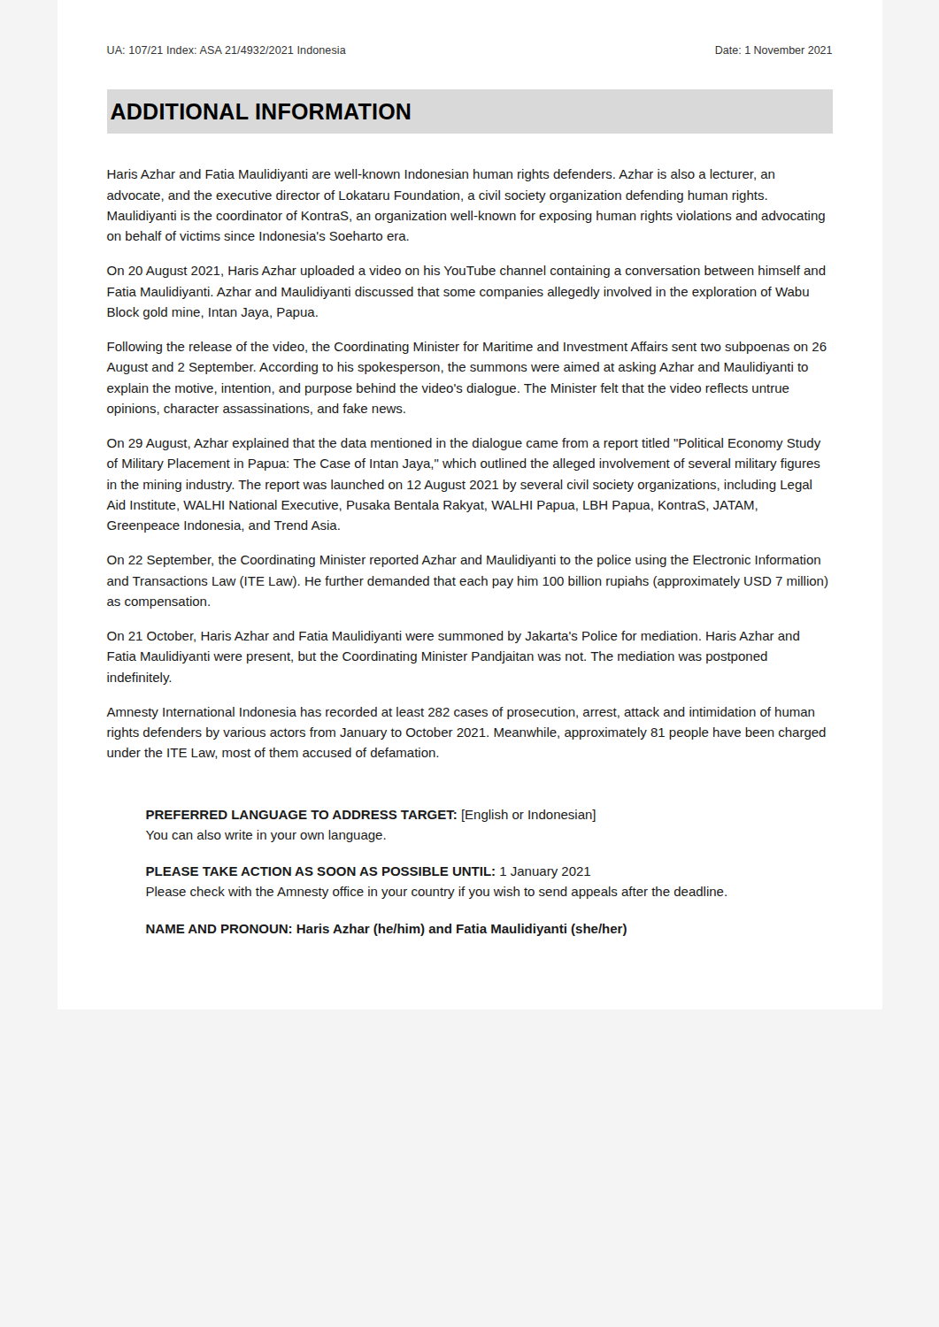UA: 107/21 Index: ASA 21/4932/2021 Indonesia Date: 1 November 2021
ADDITIONAL INFORMATION
Haris Azhar and Fatia Maulidiyanti are well-known Indonesian human rights defenders. Azhar is also a lecturer, an advocate, and the executive director of Lokataru Foundation, a civil society organization defending human rights. Maulidiyanti is the coordinator of KontraS, an organization well-known for exposing human rights violations and advocating on behalf of victims since Indonesia's Soeharto era.
On 20 August 2021, Haris Azhar uploaded a video on his YouTube channel containing a conversation between himself and Fatia Maulidiyanti. Azhar and Maulidiyanti discussed that some companies allegedly involved in the exploration of Wabu Block gold mine, Intan Jaya, Papua.
Following the release of the video, the Coordinating Minister for Maritime and Investment Affairs sent two subpoenas on 26 August and 2 September. According to his spokesperson, the summons were aimed at asking Azhar and Maulidiyanti to explain the motive, intention, and purpose behind the video's dialogue. The Minister felt that the video reflects untrue opinions, character assassinations, and fake news.
On 29 August, Azhar explained that the data mentioned in the dialogue came from a report titled "Political Economy Study of Military Placement in Papua: The Case of Intan Jaya," which outlined the alleged involvement of several military figures in the mining industry. The report was launched on 12 August 2021 by several civil society organizations, including Legal Aid Institute, WALHI National Executive, Pusaka Bentala Rakyat, WALHI Papua, LBH Papua, KontraS, JATAM, Greenpeace Indonesia, and Trend Asia.
On 22 September, the Coordinating Minister reported Azhar and Maulidiyanti to the police using the Electronic Information and Transactions Law (ITE Law). He further demanded that each pay him 100 billion rupiahs (approximately USD 7 million) as compensation.
On 21 October, Haris Azhar and Fatia Maulidiyanti were summoned by Jakarta's Police for mediation. Haris Azhar and Fatia Maulidiyanti were present, but the Coordinating Minister Pandjaitan was not. The mediation was postponed indefinitely.
Amnesty International Indonesia has recorded at least 282 cases of prosecution, arrest, attack and intimidation of human rights defenders by various actors from January to October 2021. Meanwhile, approximately 81 people have been charged under the ITE Law, most of them accused of defamation.
PREFERRED LANGUAGE TO ADDRESS TARGET: [English or Indonesian]
You can also write in your own language.
PLEASE TAKE ACTION AS SOON AS POSSIBLE UNTIL: 1 January 2021
Please check with the Amnesty office in your country if you wish to send appeals after the deadline.
NAME AND PRONOUN: Haris Azhar (he/him) and Fatia Maulidiyanti (she/her)